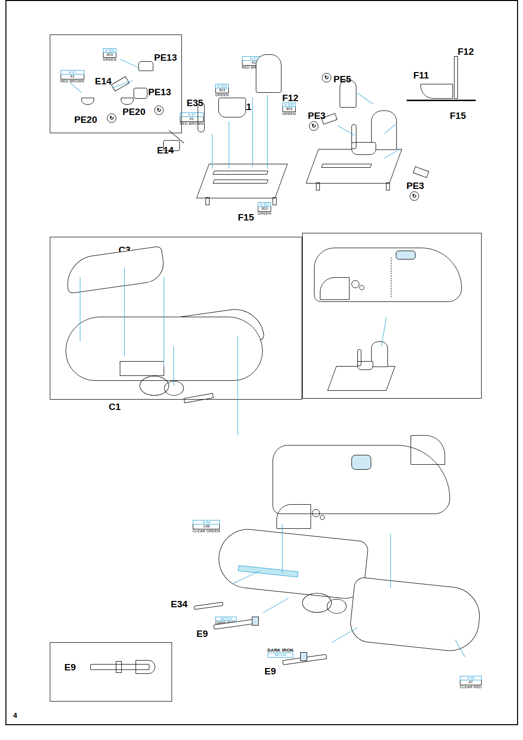H 47 41 RED BROWN
H 303 303 GREEN
PE13
E14
PE13
PE20
PE20
↻
↻
H 47 41 RED BROWN
H 303 303 GREEN
H 47 41 RED BROWN
H 303 303 GREEN
H 303 303 GREEN
E35
F11
F12
E14
F15
PE5
↻
PE3
↻
PE3
↻
F12
F11
F15
C3
C2
C1
H 94 138 CLEAR GREEN
MC214 DARK IRON
DARK IRON MC214
H 90 47 CLEAR RED
E34
E9
E9
E9
4